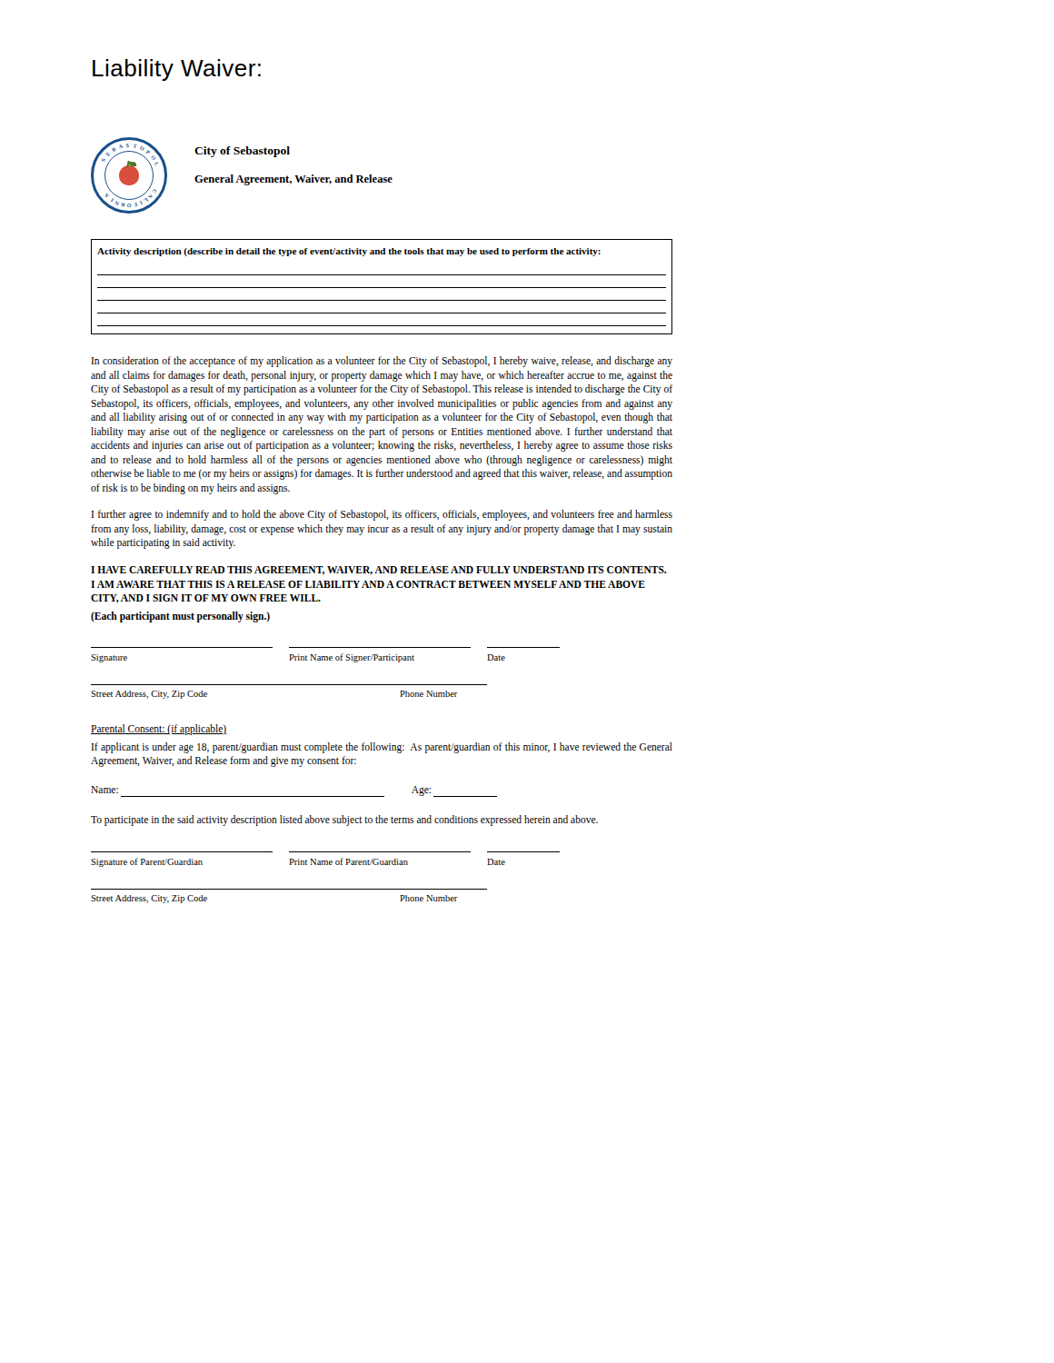Liability Waiver:
S E B A S T O P O L C A L I F O R N I A
City of Sebastopol
General Agreement, Waiver, and Release
Activity description (describe in detail the type of event/activity and the tools that may be used to perform the activity:
In consideration of the acceptance of my application as a volunteer for the City of Sebastopol, I hereby waive, release, and discharge any and all claims for damages for death, personal injury, or property damage which I may have, or which hereafter accrue to me, against the City of Sebastopol as a result of my participation as a volunteer for the City of Sebastopol. This release is intended to discharge the City of Sebastopol, its officers, officials, employees, and volunteers, any other involved municipalities or public agencies from and against any and all liability arising out of or connected in any way with my participation as a volunteer for the City of Sebastopol, even though that liability may arise out of the negligence or carelessness on the part of persons or Entities mentioned above. I further understand that accidents and injuries can arise out of participation as a volunteer; knowing the risks, nevertheless, I hereby agree to assume those risks and to release and to hold harmless all of the persons or agencies mentioned above who (through negligence or carelessness) might otherwise be liable to me (or my heirs or assigns) for damages. It is further understood and agreed that this waiver, release, and assumption of risk is to be binding on my heirs and assigns.
I further agree to indemnify and to hold the above City of Sebastopol, its officers, officials, employees, and volunteers free and harmless from any loss, liability, damage, cost or expense which they may incur as a result of any injury and/or property damage that I may sustain while participating in said activity.
I HAVE CAREFULLY READ THIS AGREEMENT, WAIVER, AND RELEASE AND FULLY UNDERSTAND ITS CONTENTS. I AM AWARE THAT THIS IS A RELEASE OF LIABILITY AND A CONTRACT BETWEEN MYSELF AND THE ABOVE CITY, AND I SIGN IT OF MY OWN FREE WILL.
(Each participant must personally sign.)
Signature
Print Name of Signer/Participant
Date
Street Address, City, Zip Code
Phone Number
Parental Consent: (if applicable)
If applicant is under age 18, parent/guardian must complete the following: As parent/guardian of this minor, I have reviewed the General Agreement, Waiver, and Release form and give my consent for:
Name: Age:
To participate in the said activity description listed above subject to the terms and conditions expressed herein and above.
Signature of Parent/Guardian
Print Name of Parent/Guardian
Date
Street Address, City, Zip Code
Phone Number